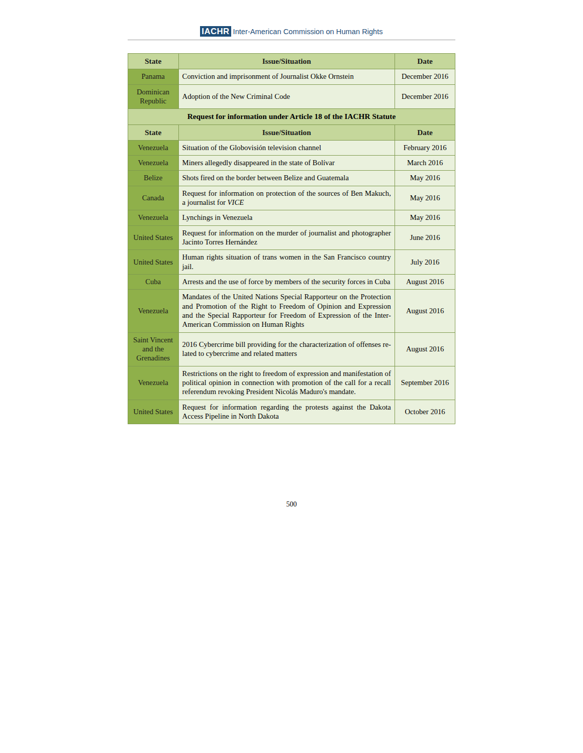IACHR Inter-American Commission on Human Rights
| State | Issue/Situation | Date |
| --- | --- | --- |
| Panama | Conviction and imprisonment of Journalist Okke Ornstein | December 2016 |
| Dominican Republic | Adoption of the New Criminal Code | December 2016 |
| Request for information under Article 18 of the IACHR Statute |
| State | Issue/Situation | Date |
| Venezuela | Situation of the Globovisión television channel | February 2016 |
| Venezuela | Miners allegedly disappeared in the state of Bolívar | March 2016 |
| Belize | Shots fired on the border between Belize and Guatemala | May 2016 |
| Canada | Request for information on protection of the sources of Ben Makuch, a journalist for VICE | May 2016 |
| Venezuela | Lynchings in Venezuela | May 2016 |
| United States | Request for information on the murder of journalist and photographer Jacinto Torres Hernández | June 2016 |
| United States | Human rights situation of trans women in the San Francisco country jail. | July 2016 |
| Cuba | Arrests and the use of force by members of the security forces in Cuba | August 2016 |
| Venezuela | Mandates of the United Nations Special Rapporteur on the Protection and Promotion of the Right to Freedom of Opinion and Expression and the Special Rapporteur for Freedom of Expression of the Inter-American Commission on Human Rights | August 2016 |
| Saint Vincent and the Grenadines | 2016 Cybercrime bill providing for the characterization of offenses related to cybercrime and related matters | August 2016 |
| Venezuela | Restrictions on the right to freedom of expression and manifestation of political opinion in connection with promotion of the call for a recall referendum revoking President Nicolás Maduro's mandate. | September 2016 |
| United States | Request for information regarding the protests against the Dakota Access Pipeline in North Dakota | October 2016 |
500